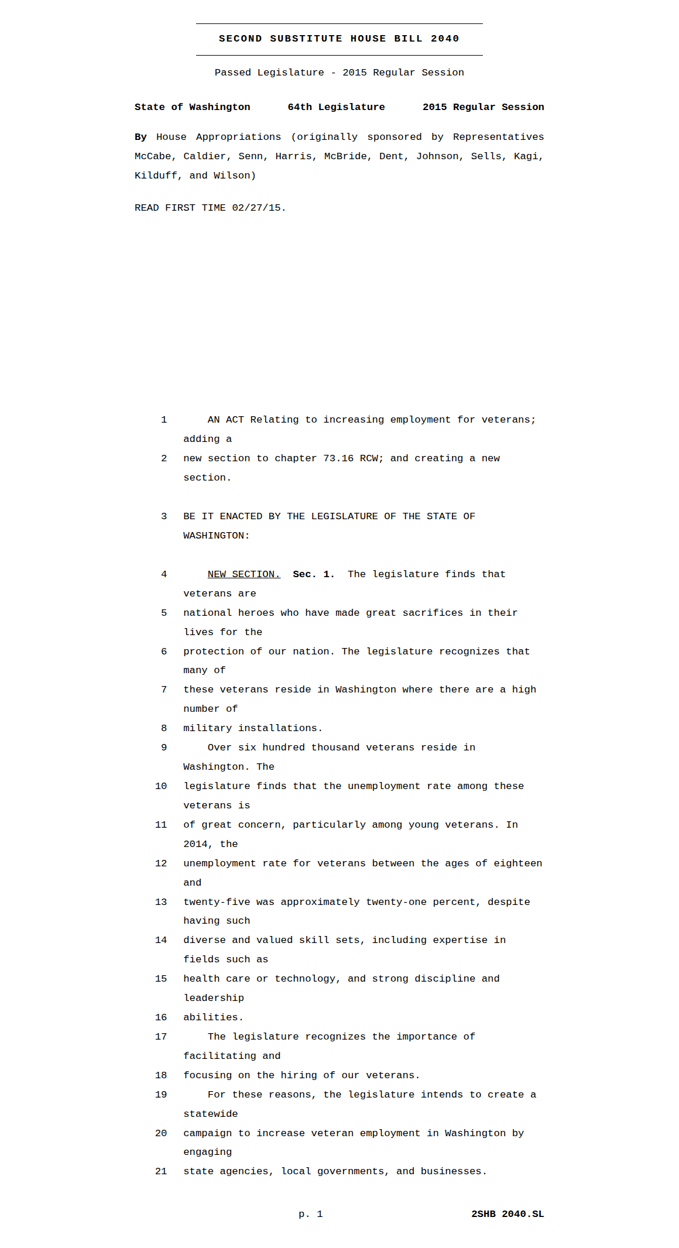SECOND SUBSTITUTE HOUSE BILL 2040
Passed Legislature - 2015 Regular Session
State of Washington 64th Legislature 2015 Regular Session
By House Appropriations (originally sponsored by Representatives McCabe, Caldier, Senn, Harris, McBride, Dent, Johnson, Sells, Kagi, Kilduff, and Wilson)
READ FIRST TIME 02/27/15.
1 AN ACT Relating to increasing employment for veterans; adding a
2 new section to chapter 73.16 RCW; and creating a new section.
3 BE IT ENACTED BY THE LEGISLATURE OF THE STATE OF WASHINGTON:
4 NEW SECTION. Sec. 1. The legislature finds that veterans are
5 national heroes who have made great sacrifices in their lives for the
6 protection of our nation. The legislature recognizes that many of
7 these veterans reside in Washington where there are a high number of
8 military installations.
9 Over six hundred thousand veterans reside in Washington. The
10 legislature finds that the unemployment rate among these veterans is
11 of great concern, particularly among young veterans. In 2014, the
12 unemployment rate for veterans between the ages of eighteen and
13 twenty-five was approximately twenty-one percent, despite having such
14 diverse and valued skill sets, including expertise in fields such as
15 health care or technology, and strong discipline and leadership
16 abilities.
17 The legislature recognizes the importance of facilitating and
18 focusing on the hiring of our veterans.
19 For these reasons, the legislature intends to create a statewide
20 campaign to increase veteran employment in Washington by engaging
21 state agencies, local governments, and businesses.
p. 1 2SHB 2040.SL